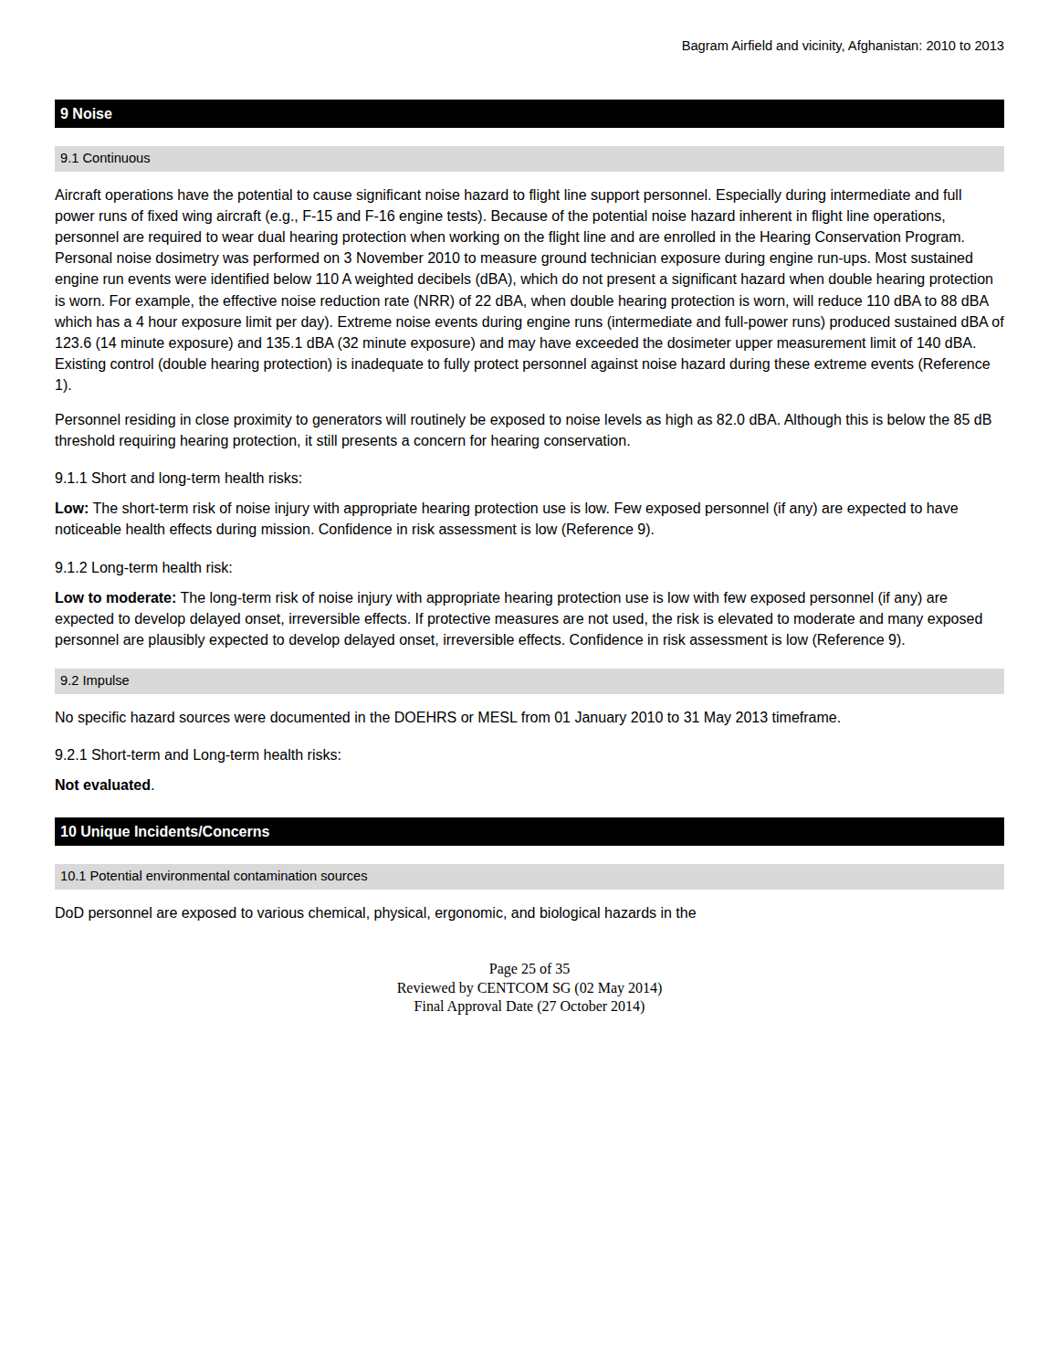Bagram Airfield and vicinity, Afghanistan: 2010 to 2013
9 Noise
9.1 Continuous
Aircraft operations have the potential to cause significant noise hazard to flight line support personnel. Especially during intermediate and full power runs of fixed wing aircraft (e.g., F-15 and F-16 engine tests). Because of the potential noise hazard inherent in flight line operations, personnel are required to wear dual hearing protection when working on the flight line and are enrolled in the Hearing Conservation Program. Personal noise dosimetry was performed on 3 November 2010 to measure ground technician exposure during engine run-ups. Most sustained engine run events were identified below 110 A weighted decibels (dBA), which do not present a significant hazard when double hearing protection is worn. For example, the effective noise reduction rate (NRR) of 22 dBA, when double hearing protection is worn, will reduce 110 dBA to 88 dBA which has a 4 hour exposure limit per day). Extreme noise events during engine runs (intermediate and full-power runs) produced sustained dBA of 123.6 (14 minute exposure) and 135.1 dBA (32 minute exposure) and may have exceeded the dosimeter upper measurement limit of 140 dBA. Existing control (double hearing protection) is inadequate to fully protect personnel against noise hazard during these extreme events (Reference 1).
Personnel residing in close proximity to generators will routinely be exposed to noise levels as high as 82.0 dBA. Although this is below the 85 dB threshold requiring hearing protection, it still presents a concern for hearing conservation.
9.1.1 Short and long-term health risks:
Low: The short-term risk of noise injury with appropriate hearing protection use is low. Few exposed personnel (if any) are expected to have noticeable health effects during mission. Confidence in risk assessment is low (Reference 9).
9.1.2 Long-term health risk:
Low to moderate: The long-term risk of noise injury with appropriate hearing protection use is low with few exposed personnel (if any) are expected to develop delayed onset, irreversible effects. If protective measures are not used, the risk is elevated to moderate and many exposed personnel are plausibly expected to develop delayed onset, irreversible effects. Confidence in risk assessment is low (Reference 9).
9.2 Impulse
No specific hazard sources were documented in the DOEHRS or MESL from 01 January 2010 to 31 May 2013 timeframe.
9.2.1 Short-term and Long-term health risks:
Not evaluated.
10 Unique Incidents/Concerns
10.1 Potential environmental contamination sources
DoD personnel are exposed to various chemical, physical, ergonomic, and biological hazards in the
Page 25 of 35
Reviewed by CENTCOM SG (02 May 2014)
Final Approval Date (27 October 2014)